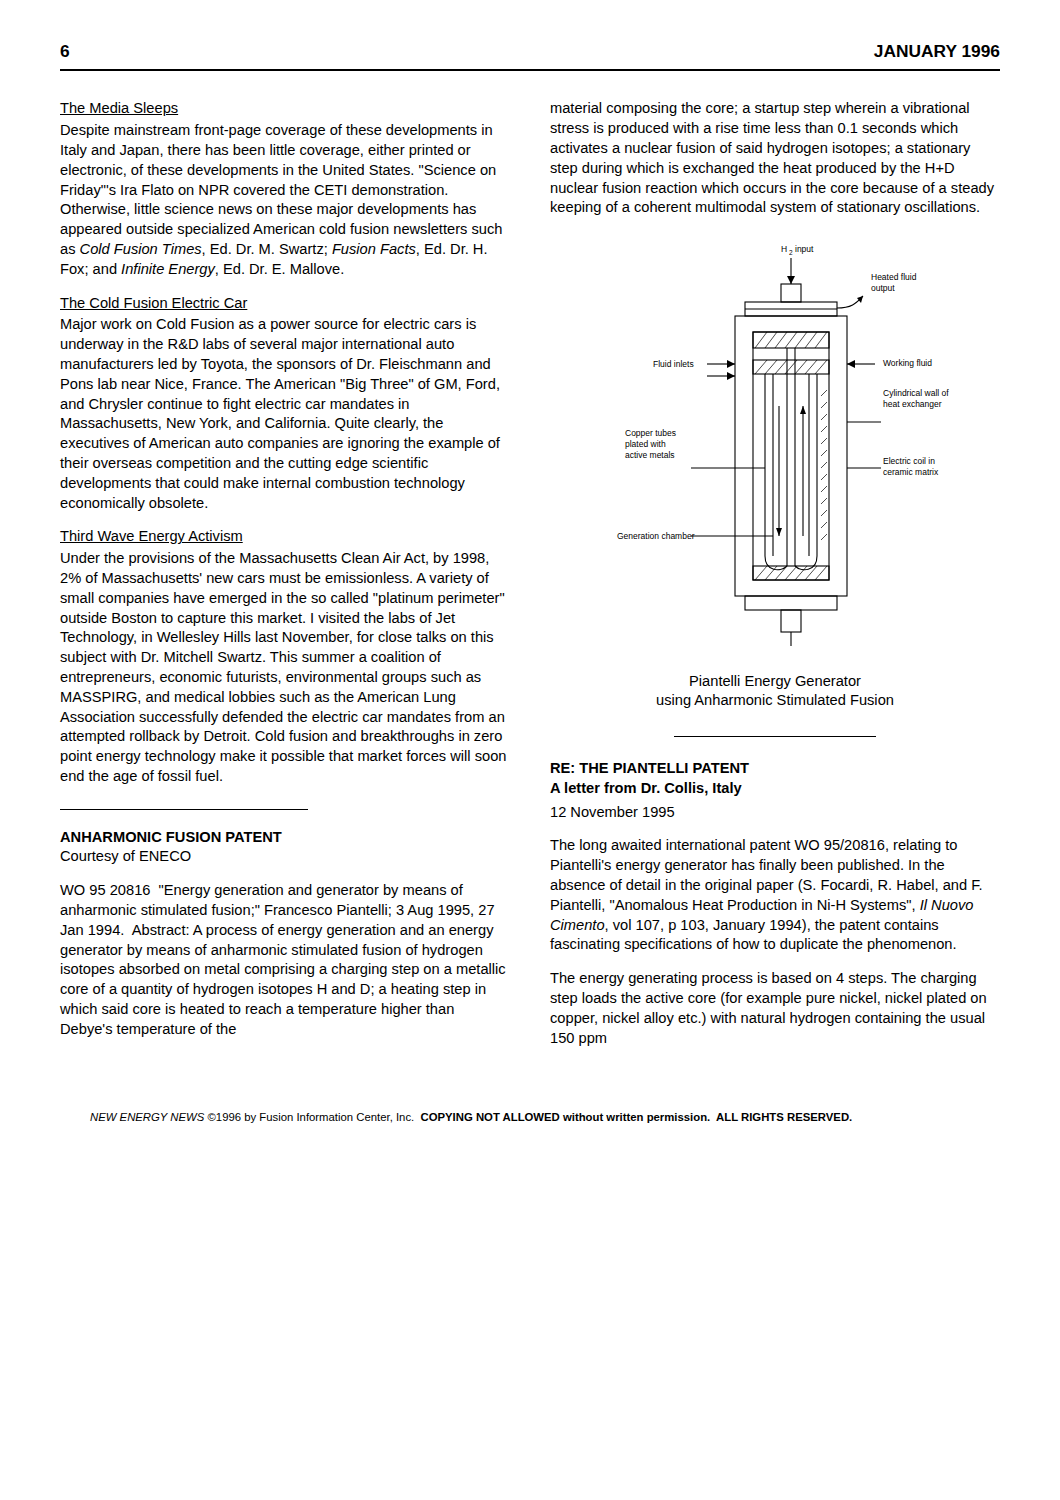6 JANUARY 1996
The Media Sleeps
Despite mainstream front-page coverage of these developments in Italy and Japan, there has been little coverage, either printed or electronic, of these developments in the United States. "Science on Friday"'s Ira Flato on NPR covered the CETI demonstration. Otherwise, little science news on these major developments has appeared outside specialized American cold fusion newsletters such as Cold Fusion Times, Ed. Dr. M. Swartz; Fusion Facts, Ed. Dr. H. Fox; and Infinite Energy, Ed. Dr. E. Mallove.
The Cold Fusion Electric Car
Major work on Cold Fusion as a power source for electric cars is underway in the R&D labs of several major international auto manufacturers led by Toyota, the sponsors of Dr. Fleischmann and Pons lab near Nice, France. The American "Big Three" of GM, Ford, and Chrysler continue to fight electric car mandates in Massachusetts, New York, and California. Quite clearly, the executives of American auto companies are ignoring the example of their overseas competition and the cutting edge scientific developments that could make internal combustion technology economically obsolete.
Third Wave Energy Activism
Under the provisions of the Massachusetts Clean Air Act, by 1998, 2% of Massachusetts' new cars must be emissionless. A variety of small companies have emerged in the so called "platinum perimeter" outside Boston to capture this market. I visited the labs of Jet Technology, in Wellesley Hills last November, for close talks on this subject with Dr. Mitchell Swartz. This summer a coalition of entrepreneurs, economic futurists, environmental groups such as MASSPIRG, and medical lobbies such as the American Lung Association successfully defended the electric car mandates from an attempted rollback by Detroit. Cold fusion and breakthroughs in zero point energy technology make it possible that market forces will soon end the age of fossil fuel.
Anharmonic Fusion Patent
Courtesy of ENECO
WO 95 20816 "Energy generation and generator by means of anharmonic stimulated fusion;" Francesco Piantelli; 3 Aug 1995, 27 Jan 1994. Abstract: A process of energy generation and an energy generator by means of anharmonic stimulated fusion of hydrogen isotopes absorbed on metal comprising a charging step on a metallic core of a quantity of hydrogen isotopes H and D; a heating step in which said core is heated to reach a temperature higher than Debye's temperature of the
material composing the core; a startup step wherein a vibrational stress is produced with a rise time less than 0.1 seconds which activates a nuclear fusion of said hydrogen isotopes; a stationary step during which is exchanged the heat produced by the H+D nuclear fusion reaction which occurs in the core because of a steady keeping of a coherent multimodal system of stationary oscillations.
H 2 input Heated fluid output Fluid inlets Working fluid Cylindrical wall of heat exchanger Copper tubes plated with active metals Electric coil in ceramic matrix Generation chamber
Piantelli Energy Generator
using Anharmonic Stimulated Fusion
RE: The Piantelli Patent
A letter from Dr. Collis, Italy
12 November 1995
The long awaited international patent WO 95/20816, relating to Piantelli's energy generator has finally been published. In the absence of detail in the original paper (S. Focardi, R. Habel, and F. Piantelli, "Anomalous Heat Production in Ni-H Systems", Il Nuovo Cimento, vol 107, p 103, January 1994), the patent contains fascinating specifications of how to duplicate the phenomenon.
The energy generating process is based on 4 steps. The charging step loads the active core (for example pure nickel, nickel plated on copper, nickel alloy etc.) with natural hydrogen containing the usual 150 ppm
NEW ENERGY NEWS ©1996 by Fusion Information Center, Inc. COPYING NOT ALLOWED without written permission. ALL RIGHTS RESERVED.